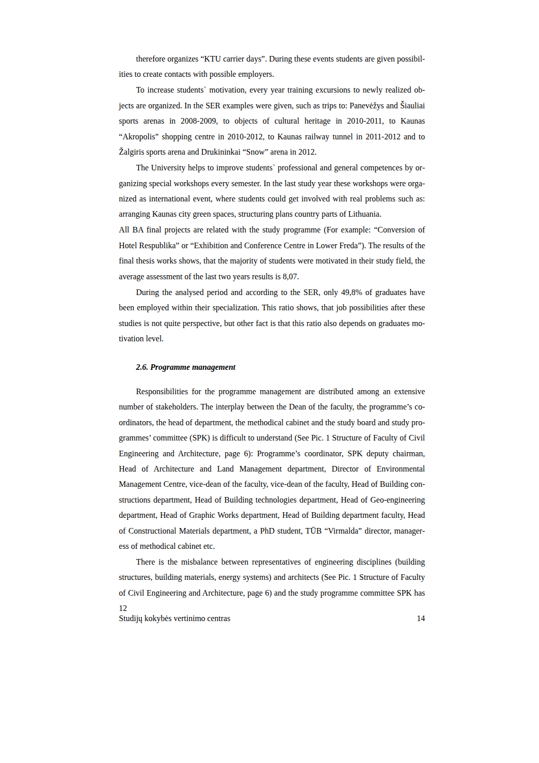therefore organizes “KTU carrier days”. During these events students are given possibilities to create contacts with possible employers.
To increase students` motivation, every year training excursions to newly realized objects are organized. In the SER examples were given, such as trips to: Panevėžys and Šiauliai sports arenas in 2008-2009, to objects of cultural heritage in 2010-2011, to Kaunas “Akropolis” shopping centre in 2010-2012, to Kaunas railway tunnel in 2011-2012 and to Žalgiris sports arena and Drukininkai “Snow” arena in 2012.
The University helps to improve students` professional and general competences by organizing special workshops every semester. In the last study year these workshops were organized as international event, where students could get involved with real problems such as: arranging Kaunas city green spaces, structuring plans country parts of Lithuania.
All BA final projects are related with the study programme (For example: “Conversion of Hotel Respublika” or “Exhibition and Conference Centre in Lower Freda”). The results of the final thesis works shows, that the majority of students were motivated in their study field, the average assessment of the last two years results is 8,07.
During the analysed period and according to the SER, only 49,8% of graduates have been employed within their specialization. This ratio shows, that job possibilities after these studies is not quite perspective, but other fact is that this ratio also depends on graduates motivation level.
2.6. Programme management
Responsibilities for the programme management are distributed among an extensive number of stakeholders. The interplay between the Dean of the faculty, the programme’s coordinators, the head of department, the methodical cabinet and the study board and study programmes’ committee (SPK) is difficult to understand (See Pic. 1 Structure of Faculty of Civil Engineering and Architecture, page 6): Programme’s coordinator, SPK deputy chairman, Head of Architecture and Land Management department, Director of Environmental Management Centre, vice-dean of the faculty, vice-dean of the faculty, Head of Building constructions department, Head of Building technologies department, Head of Geo-engineering department, Head of Graphic Works department, Head of Building department faculty, Head of Constructional Materials department, a PhD student, TŪB “Virmalda” director, manageress of methodical cabinet etc.
There is the misbalance between representatives of engineering disciplines (building structures, building materials, energy systems) and architects (See Pic. 1 Structure of Faculty of Civil Engineering and Architecture, page 6) and the study programme committee SPK has 12
Studijų kokybės vertinimo centras 14